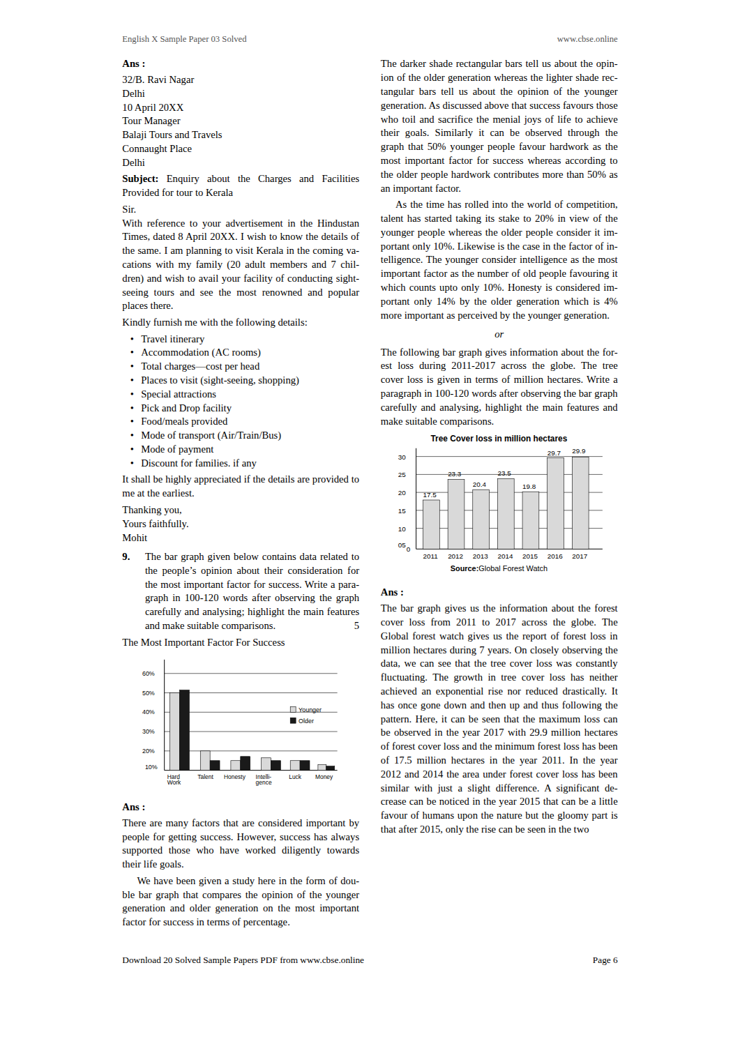English X Sample Paper 03 Solved
www.cbse.online
Ans :
32/B. Ravi Nagar
Delhi
10 April 20XX
Tour Manager
Balaji Tours and Travels
Connaught Place
Delhi
Subject: Enquiry about the Charges and Facilities Provided for tour to Kerala
Sir.
With reference to your advertisement in the Hindustan Times, dated 8 April 20XX. I wish to know the details of the same. I am planning to visit Kerala in the coming vacations with my family (20 adult members and 7 children) and wish to avail your facility of conducting sight-seeing tours and see the most renowned and popular places there.
Kindly furnish me with the following details:
Travel itinerary
Accommodation (AC rooms)
Total charges—cost per head
Places to visit (sight-seeing, shopping)
Special attractions
Pick and Drop facility
Food/meals provided
Mode of transport (Air/Train/Bus)
Mode of payment
Discount for families. if any
It shall be highly appreciated if the details are provided to me at the earliest.
Thanking you,
Yours faithfully.
Mohit
9.
The bar graph given below contains data related to the people’s opinion about their consideration for the most important factor for success. Write a paragraph in 100-120 words after observing the graph carefully and analysing; highlight the main features and make suitable comparisons. 5
The Most Important Factor For Success
60% 50% 40% 30% 20% 10% Younger Older Hard Work Talent Honesty Intelli- gence Luck Money
Ans :
There are many factors that are considered important by people for getting success. However, success has always supported those who have worked diligently towards their life goals.
We have been given a study here in the form of double bar graph that compares the opinion of the younger generation and older generation on the most important factor for success in terms of percentage.
The darker shade rectangular bars tell us about the opinion of the older generation whereas the lighter shade rectangular bars tell us about the opinion of the younger generation. As discussed above that success favours those who toil and sacrifice the menial joys of life to achieve their goals. Similarly it can be observed through the graph that 50% younger people favour hardwork as the most important factor for success whereas according to the older people hardwork contributes more than 50% as an important factor.
As the time has rolled into the world of competition, talent has started taking its stake to 20% in view of the younger people whereas the older people consider it important only 10%. Likewise is the case in the factor of intelligence. The younger consider intelligence as the most important factor as the number of old people favouring it which counts upto only 10%. Honesty is considered important only 14% by the older generation which is 4% more important as perceived by the younger generation.
or
The following bar graph gives information about the forest loss during 2011-2017 across the globe. The tree cover loss is given in terms of million hectares. Write a paragraph in 100-120 words after observing the bar graph carefully and analysing, highlight the main features and make suitable comparisons.
Tree Cover loss in million hectares 30 25 20 15 10 05 0 17.5 23.3 20.4 23.5 19.8 29.7 29.9 2011 2012 2013 2014 2015 2016 2017 Source:Global Forest Watch
Ans :
The bar graph gives us the information about the forest cover loss from 2011 to 2017 across the globe. The Global forest watch gives us the report of forest loss in million hectares during 7 years. On closely observing the data, we can see that the tree cover loss was constantly fluctuating. The growth in tree cover loss has neither achieved an exponential rise nor reduced drastically. It has once gone down and then up and thus following the pattern. Here, it can be seen that the maximum loss can be observed in the year 2017 with 29.9 million hectares of forest cover loss and the minimum forest loss has been of 17.5 million hectares in the year 2011. In the year 2012 and 2014 the area under forest cover loss has been similar with just a slight difference. A significant decrease can be noticed in the year 2015 that can be a little favour of humans upon the nature but the gloomy part is that after 2015, only the rise can be seen in the two
Download 20 Solved Sample Papers PDF from www.cbse.online
Page 6